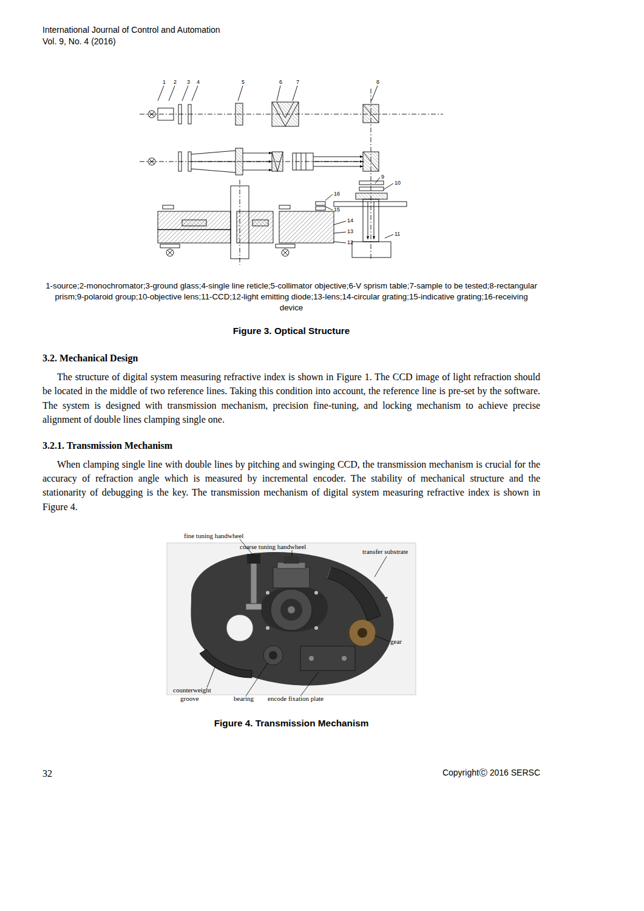International Journal of Control and Automation
Vol. 9, No. 4 (2016)
1 2 3 4 5 6 7 8 9 10 16 15 14 13 12 11
1-source;2-monochromator;3-ground glass;4-single line reticle;5-collimator objective;6-V sprism table;7-sample to be tested;8-rectangular prism;9-polaroid group;10-objective lens;11-CCD;12-light emitting diode;13-lens;14-circular grating;15-indicative grating;16-receiving device
Figure 3. Optical Structure
3.2. Mechanical Design
The structure of digital system measuring refractive index is shown in Figure 1. The CCD image of light refraction should be located in the middle of two reference lines. Taking this condition into account, the reference line is pre-set by the software. The system is designed with transmission mechanism, precision fine-tuning, and locking mechanism to achieve precise alignment of double lines clamping single one.
3.2.1. Transmission Mechanism
When clamping single line with double lines by pitching and swinging CCD, the transmission mechanism is crucial for the accuracy of refraction angle which is measured by incremental encoder. The stability of mechanical structure and the stationarity of debugging is the key. The transmission mechanism of digital system measuring refractive index is shown in Figure 4.
fine tuning handwheel coarse tuning handwheel transfer substrate gear encode fixation plate bearing counterweight groove
Figure 4. Transmission Mechanism
32 CopyrightⒸ 2016 SERSC